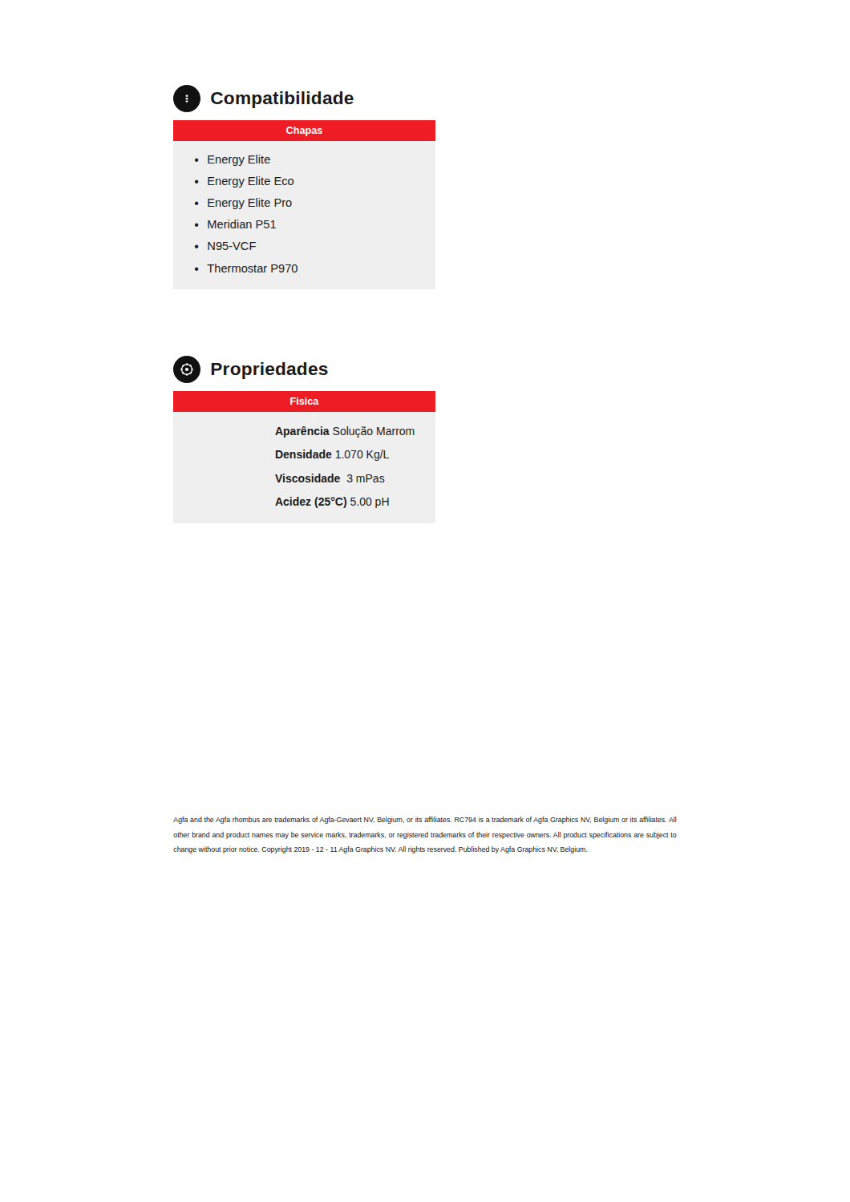Compatibilidade
| Chapas |
| Energy Elite Energy Elite Eco Energy Elite Pro Meridian P51 N95-VCF Thermostar P970 |
Propriedades
| Fisica |
| Aparência Solução Marrom Densidade 1.070 Kg/L Viscosidade 3 mPas Acidez (25°C) 5.00 pH |
Agfa and the Agfa rhombus are trademarks of Agfa-Gevaert NV, Belgium, or its affiliates. RC794 is a trademark of Agfa Graphics NV, Belgium or its affiliates. All other brand and product names may be service marks, trademarks, or registered trademarks of their respective owners. All product specifications are subject to change without prior notice. Copyright 2019 - 12 - 11 Agfa Graphics NV. All rights reserved. Published by Agfa Graphics NV, Belgium.